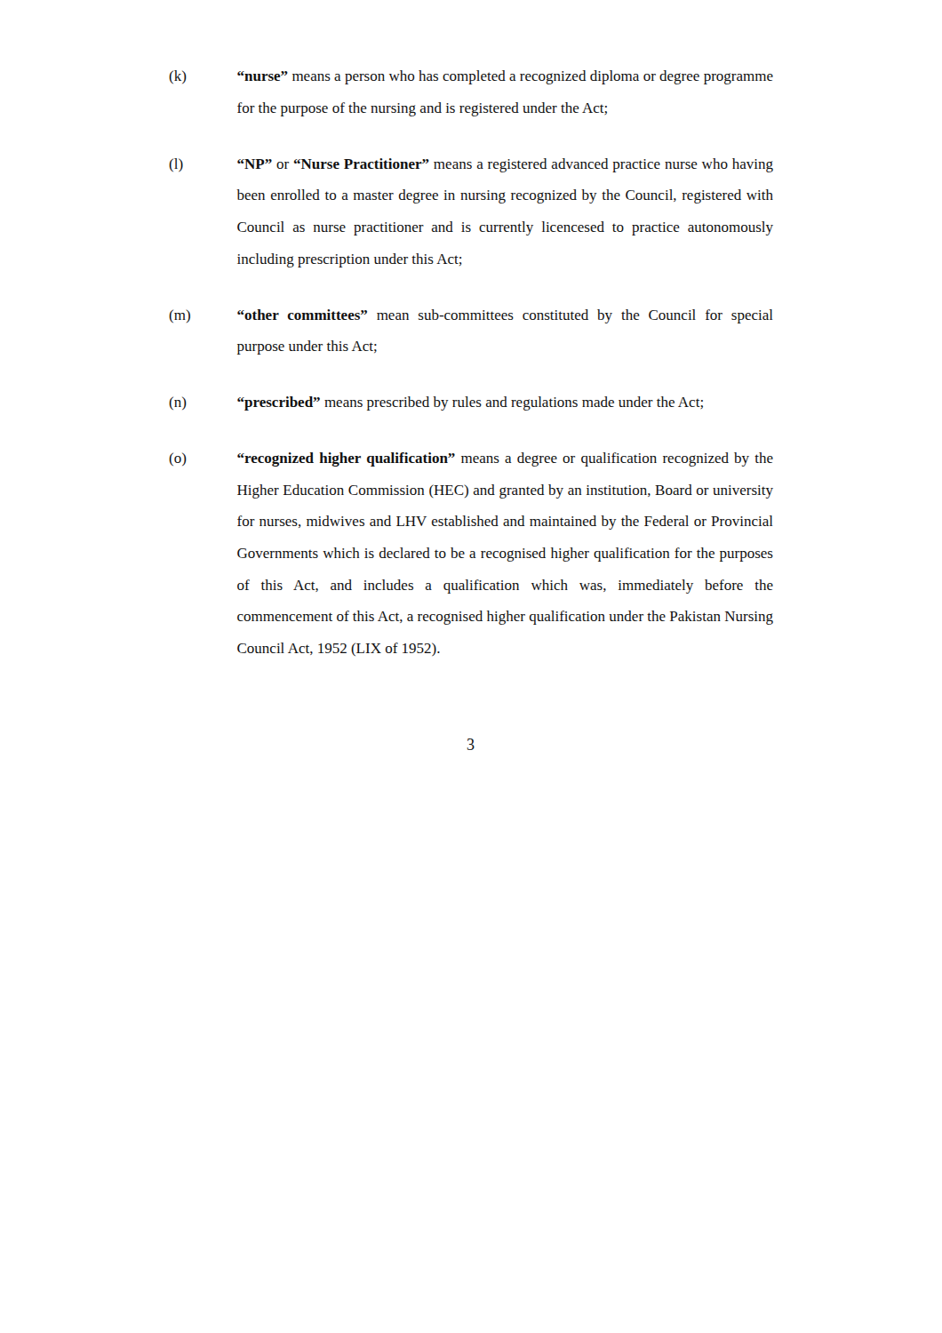(k) “nurse” means a person who has completed a recognized diploma or degree programme for the purpose of the nursing and is registered under the Act;
(l) “NP” or “Nurse Practitioner” means a registered advanced practice nurse who having been enrolled to a master degree in nursing recognized by the Council, registered with Council as nurse practitioner and is currently licencesed to practice autonomously including prescription under this Act;
(m) “other committees” mean sub-committees constituted by the Council for special purpose under this Act;
(n) “prescribed” means prescribed by rules and regulations made under the Act;
(o) “recognized higher qualification” means a degree or qualification recognized by the Higher Education Commission (HEC) and granted by an institution, Board or university for nurses, midwives and LHV established and maintained by the Federal or Provincial Governments which is declared to be a recognised higher qualification for the purposes of this Act, and includes a qualification which was, immediately before the commencement of this Act, a recognised higher qualification under the Pakistan Nursing Council Act, 1952 (LIX of 1952).
3